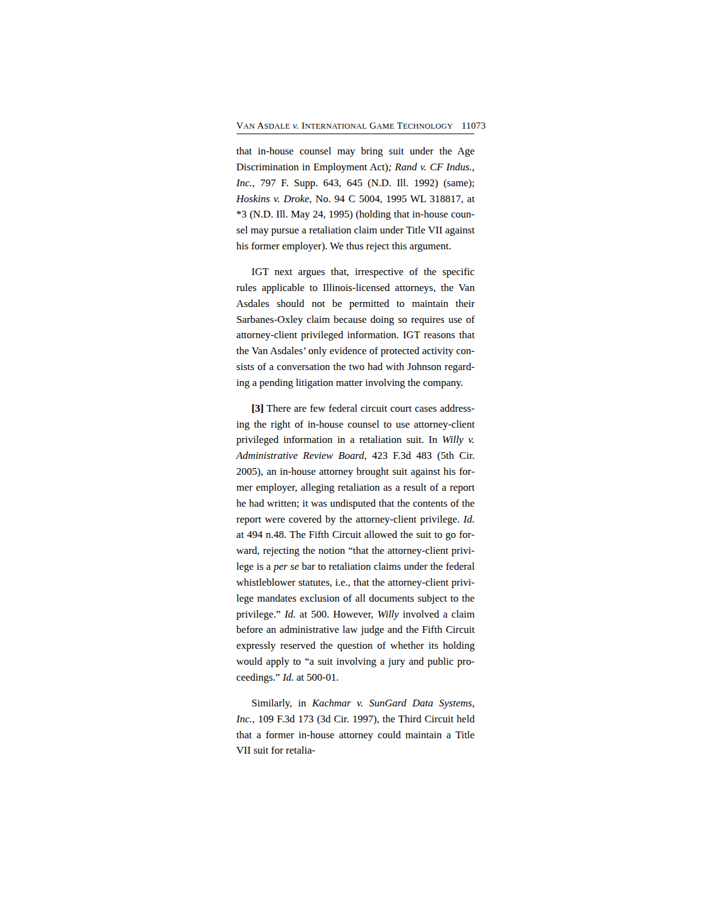VAN ASDALE v. INTERNATIONAL GAME TECHNOLOGY 11073
that in-house counsel may bring suit under the Age Discrimination in Employment Act); Rand v. CF Indus., Inc., 797 F. Supp. 643, 645 (N.D. Ill. 1992) (same); Hoskins v. Droke, No. 94 C 5004, 1995 WL 318817, at *3 (N.D. Ill. May 24, 1995) (holding that in-house counsel may pursue a retaliation claim under Title VII against his former employer). We thus reject this argument.
IGT next argues that, irrespective of the specific rules applicable to Illinois-licensed attorneys, the Van Asdales should not be permitted to maintain their Sarbanes-Oxley claim because doing so requires use of attorney-client privileged information. IGT reasons that the Van Asdales’ only evidence of protected activity consists of a conversation the two had with Johnson regarding a pending litigation matter involving the company.
[3] There are few federal circuit court cases addressing the right of in-house counsel to use attorney-client privileged information in a retaliation suit. In Willy v. Administrative Review Board, 423 F.3d 483 (5th Cir. 2005), an in-house attorney brought suit against his former employer, alleging retaliation as a result of a report he had written; it was undisputed that the contents of the report were covered by the attorney-client privilege. Id. at 494 n.48. The Fifth Circuit allowed the suit to go forward, rejecting the notion “that the attorney-client privilege is a per se bar to retaliation claims under the federal whistleblower statutes, i.e., that the attorney-client privilege mandates exclusion of all documents subject to the privilege.” Id. at 500. However, Willy involved a claim before an administrative law judge and the Fifth Circuit expressly reserved the question of whether its holding would apply to “a suit involving a jury and public proceedings.” Id. at 500-01.
Similarly, in Kachmar v. SunGard Data Systems, Inc., 109 F.3d 173 (3d Cir. 1997), the Third Circuit held that a former in-house attorney could maintain a Title VII suit for retalia-